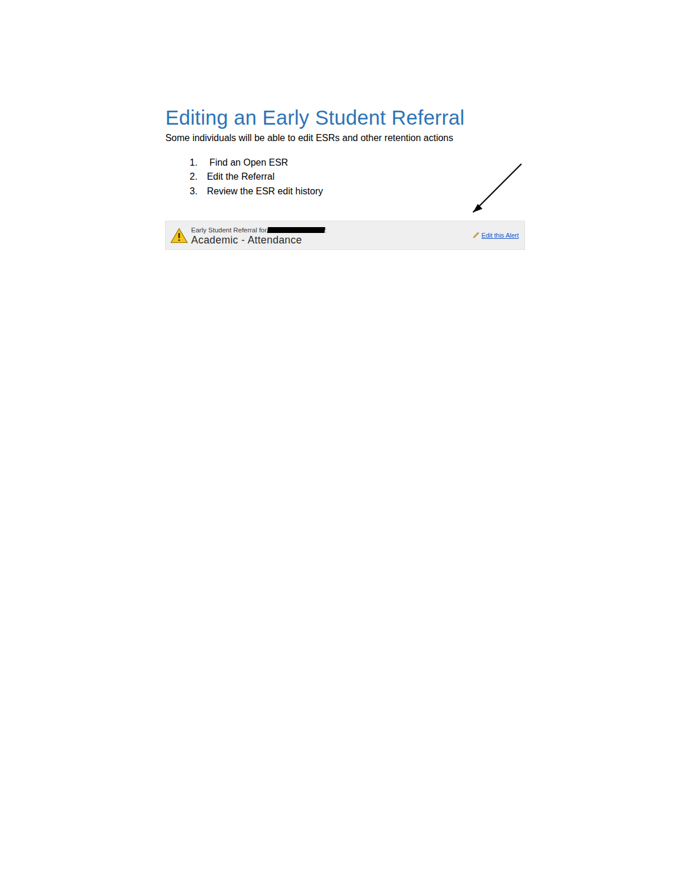Editing an Early Student Referral
Some individuals will be able to edit ESRs and other retention actions
Find an Open ESR
Edit the Referral
Review the ESR edit history
Early Student Referral for :
Academic - Attendance
Edit this Alert